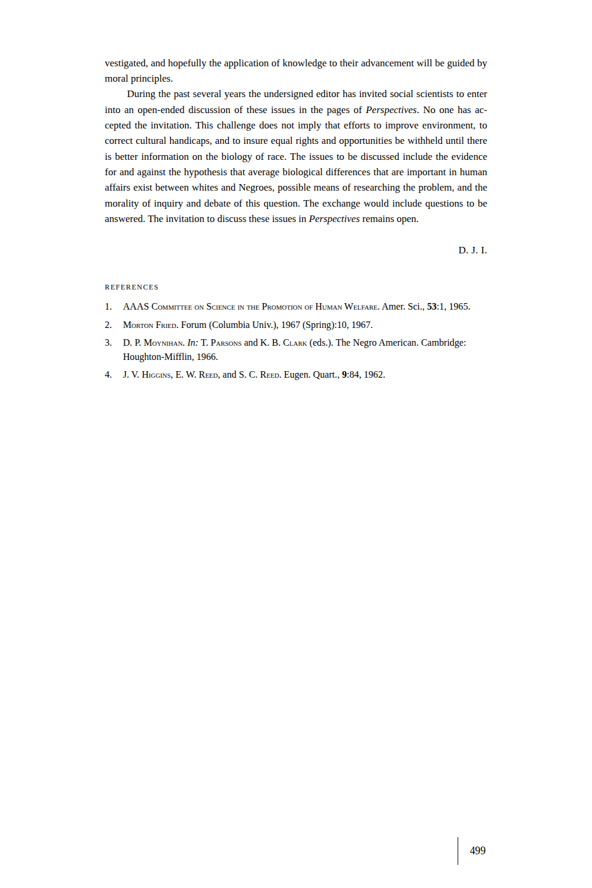vestigated, and hopefully the application of knowledge to their advancement will be guided by moral principles.
During the past several years the undersigned editor has invited social scientists to enter into an open-ended discussion of these issues in the pages of Perspectives. No one has accepted the invitation. This challenge does not imply that efforts to improve environment, to correct cultural handicaps, and to insure equal rights and opportunities be withheld until there is better information on the biology of race. The issues to be discussed include the evidence for and against the hypothesis that average biological differences that are important in human affairs exist between whites and Negroes, possible means of researching the problem, and the morality of inquiry and debate of this question. The exchange would include questions to be answered. The invitation to discuss these issues in Perspectives remains open.
D. J. I.
References
1. AAAS Committee on Science in the Promotion of Human Welfare. Amer. Sci., 53:1, 1965.
2. Morton Fried. Forum (Columbia Univ.), 1967 (Spring):10, 1967.
3. D. P. Moynihan. In: T. Parsons and K. B. Clark (eds.). The Negro American. Cambridge: Houghton-Mifflin, 1966.
4. J. V. Higgins, E. W. Reed, and S. C. Reed. Eugen. Quart., 9:84, 1962.
499